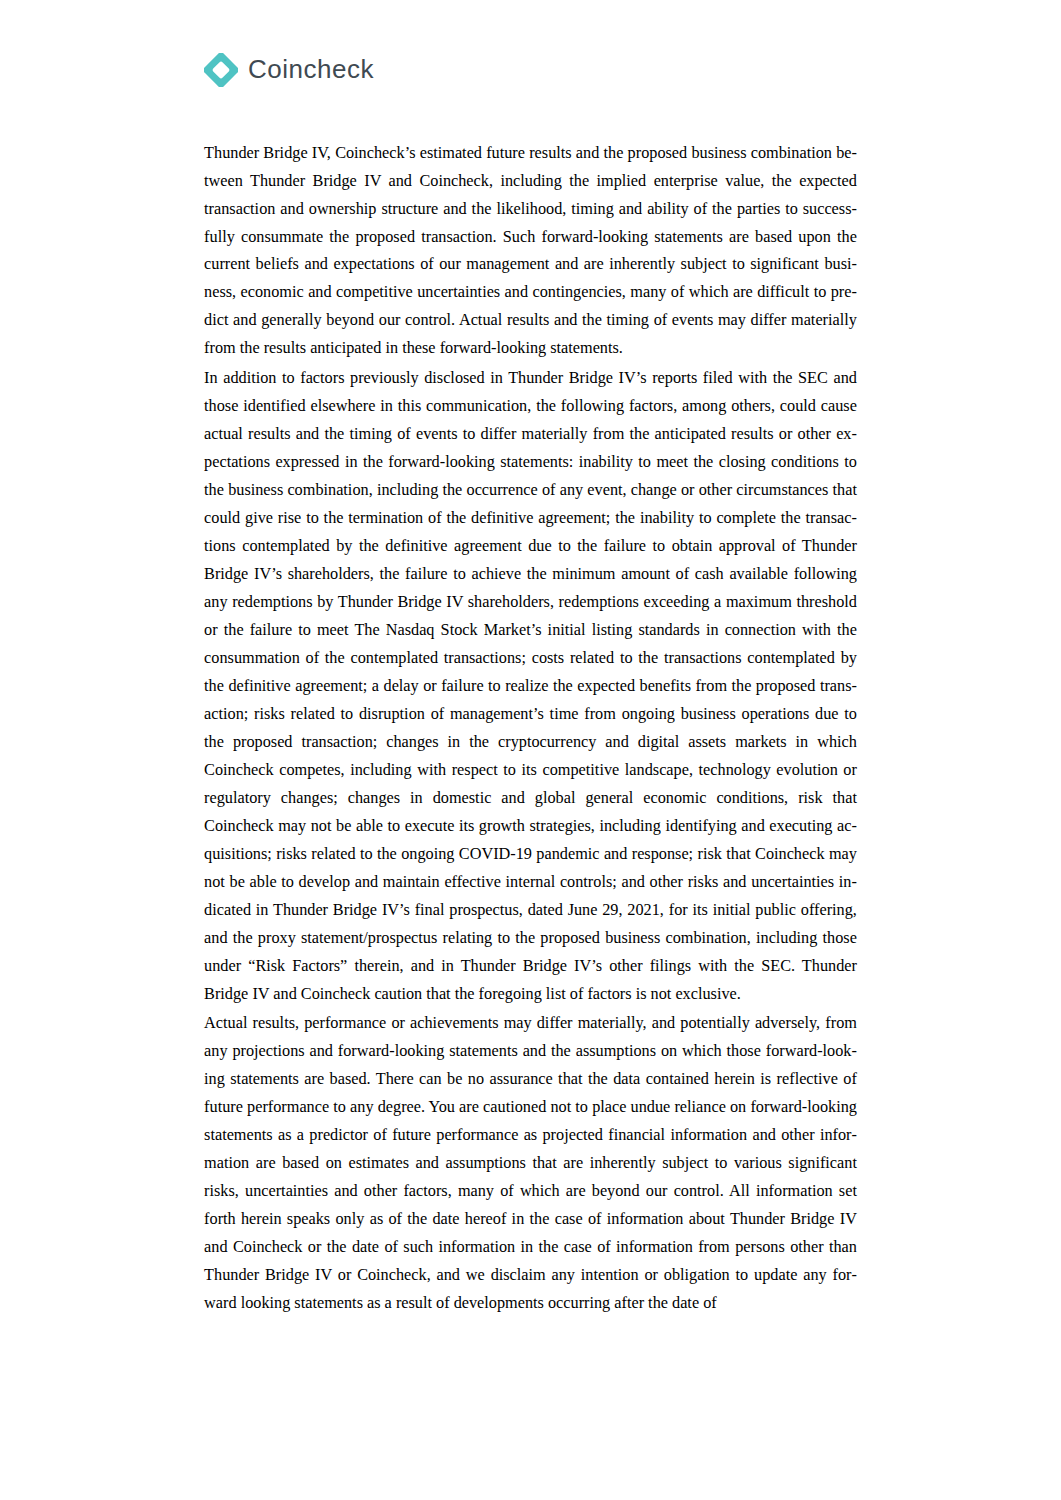Coincheck
Thunder Bridge IV, Coincheck’s estimated future results and the proposed business combination between Thunder Bridge IV and Coincheck, including the implied enterprise value, the expected transaction and ownership structure and the likelihood, timing and ability of the parties to successfully consummate the proposed transaction. Such forward-looking statements are based upon the current beliefs and expectations of our management and are inherently subject to significant business, economic and competitive uncertainties and contingencies, many of which are difficult to predict and generally beyond our control. Actual results and the timing of events may differ materially from the results anticipated in these forward-looking statements.
In addition to factors previously disclosed in Thunder Bridge IV’s reports filed with the SEC and those identified elsewhere in this communication, the following factors, among others, could cause actual results and the timing of events to differ materially from the anticipated results or other expectations expressed in the forward-looking statements: inability to meet the closing conditions to the business combination, including the occurrence of any event, change or other circumstances that could give rise to the termination of the definitive agreement; the inability to complete the transactions contemplated by the definitive agreement due to the failure to obtain approval of Thunder Bridge IV’s shareholders, the failure to achieve the minimum amount of cash available following any redemptions by Thunder Bridge IV shareholders, redemptions exceeding a maximum threshold or the failure to meet The Nasdaq Stock Market’s initial listing standards in connection with the consummation of the contemplated transactions; costs related to the transactions contemplated by the definitive agreement; a delay or failure to realize the expected benefits from the proposed transaction; risks related to disruption of management’s time from ongoing business operations due to the proposed transaction; changes in the cryptocurrency and digital assets markets in which Coincheck competes, including with respect to its competitive landscape, technology evolution or regulatory changes; changes in domestic and global general economic conditions, risk that Coincheck may not be able to execute its growth strategies, including identifying and executing acquisitions; risks related to the ongoing COVID-19 pandemic and response; risk that Coincheck may not be able to develop and maintain effective internal controls; and other risks and uncertainties indicated in Thunder Bridge IV’s final prospectus, dated June 29, 2021, for its initial public offering, and the proxy statement/prospectus relating to the proposed business combination, including those under “Risk Factors” therein, and in Thunder Bridge IV’s other filings with the SEC. Thunder Bridge IV and Coincheck caution that the foregoing list of factors is not exclusive.
Actual results, performance or achievements may differ materially, and potentially adversely, from any projections and forward-looking statements and the assumptions on which those forward-looking statements are based. There can be no assurance that the data contained herein is reflective of future performance to any degree. You are cautioned not to place undue reliance on forward-looking statements as a predictor of future performance as projected financial information and other information are based on estimates and assumptions that are inherently subject to various significant risks, uncertainties and other factors, many of which are beyond our control. All information set forth herein speaks only as of the date hereof in the case of information about Thunder Bridge IV and Coincheck or the date of such information in the case of information from persons other than Thunder Bridge IV or Coincheck, and we disclaim any intention or obligation to update any forward looking statements as a result of developments occurring after the date of